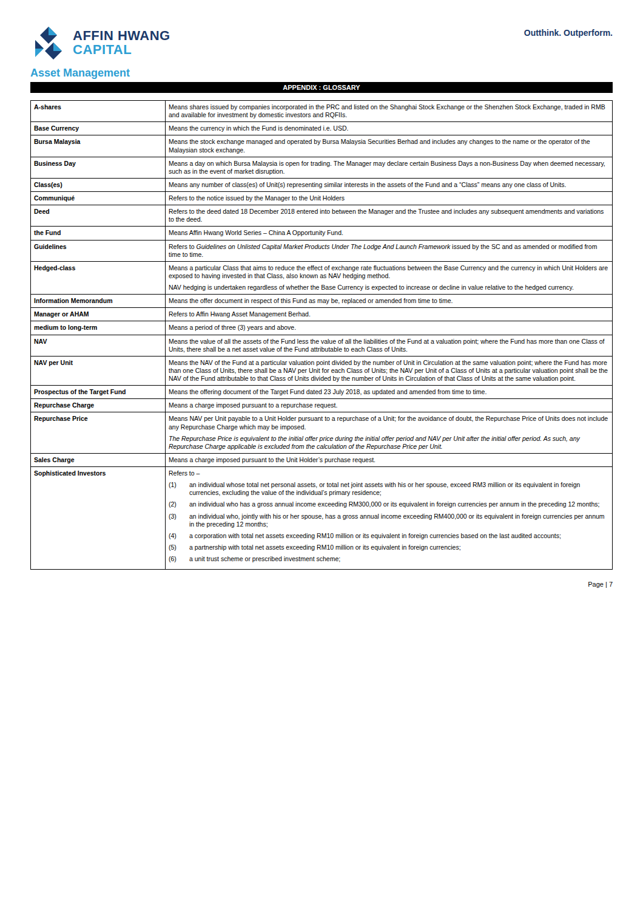AFFIN HWANG
CAPITAL
Outthink. Outperform.
Asset Management
APPENDIX : GLOSSARY
| A-shares | Means shares issued by companies incorporated in the PRC and listed on the Shanghai Stock Exchange or the Shenzhen Stock Exchange, traded in RMB and available for investment by domestic investors and RQFIIs. |
| Base Currency | Means the currency in which the Fund is denominated i.e. USD. |
| Bursa Malaysia | Means the stock exchange managed and operated by Bursa Malaysia Securities Berhad and includes any changes to the name or the operator of the Malaysian stock exchange. |
| Business Day | Means a day on which Bursa Malaysia is open for trading. The Manager may declare certain Business Days a non-Business Day when deemed necessary, such as in the event of market disruption. |
| Class(es) | Means any number of class(es) of Unit(s) representing similar interests in the assets of the Fund and a “Class” means any one class of Units. |
| Communiqué | Refers to the notice issued by the Manager to the Unit Holders |
| Deed | Refers to the deed dated 18 December 2018 entered into between the Manager and the Trustee and includes any subsequent amendments and variations to the deed. |
| the Fund | Means Affin Hwang World Series – China A Opportunity Fund. |
| Guidelines | Refers to Guidelines on Unlisted Capital Market Products Under The Lodge And Launch Framework issued by the SC and as amended or modified from time to time. |
| Hedged-class | Means a particular Class that aims to reduce the effect of exchange rate fluctuations between the Base Currency and the currency in which Unit Holders are exposed to having invested in that Class, also known as NAV hedging method. NAV hedging is undertaken regardless of whether the Base Currency is expected to increase or decline in value relative to the hedged currency. |
| Information Memorandum | Means the offer document in respect of this Fund as may be, replaced or amended from time to time. |
| Manager or AHAM | Refers to Affin Hwang Asset Management Berhad. |
| medium to long-term | Means a period of three (3) years and above. |
| NAV | Means the value of all the assets of the Fund less the value of all the liabilities of the Fund at a valuation point; where the Fund has more than one Class of Units, there shall be a net asset value of the Fund attributable to each Class of Units. |
| NAV per Unit | Means the NAV of the Fund at a particular valuation point divided by the number of Unit in Circulation at the same valuation point; where the Fund has more than one Class of Units, there shall be a NAV per Unit for each Class of Units; the NAV per Unit of a Class of Units at a particular valuation point shall be the NAV of the Fund attributable to that Class of Units divided by the number of Units in Circulation of that Class of Units at the same valuation point. |
| Prospectus of the Target Fund | Means the offering document of the Target Fund dated 23 July 2018, as updated and amended from time to time. |
| Repurchase Charge | Means a charge imposed pursuant to a repurchase request. |
| Repurchase Price | Means NAV per Unit payable to a Unit Holder pursuant to a repurchase of a Unit; for the avoidance of doubt, the Repurchase Price of Units does not include any Repurchase Charge which may be imposed. The Repurchase Price is equivalent to the initial offer price during the initial offer period and NAV per Unit after the initial offer period. As such, any Repurchase Charge applicable is excluded from the calculation of the Repurchase Price per Unit. |
| Sales Charge | Means a charge imposed pursuant to the Unit Holder’s purchase request. |
| Sophisticated Investors | Refers to – (1) an individual whose total net personal assets, or total net joint assets with his or her spouse, exceed RM3 million or its equivalent in foreign currencies, excluding the value of the individual’s primary residence; (2) an individual who has a gross annual income exceeding RM300,000 or its equivalent in foreign currencies per annum in the preceding 12 months; (3) an individual who, jointly with his or her spouse, has a gross annual income exceeding RM400,000 or its equivalent in foreign currencies per annum in the preceding 12 months; (4) a corporation with total net assets exceeding RM10 million or its equivalent in foreign currencies based on the last audited accounts; (5) a partnership with total net assets exceeding RM10 million or its equivalent in foreign currencies; (6) a unit trust scheme or prescribed investment scheme; |
Page | 7